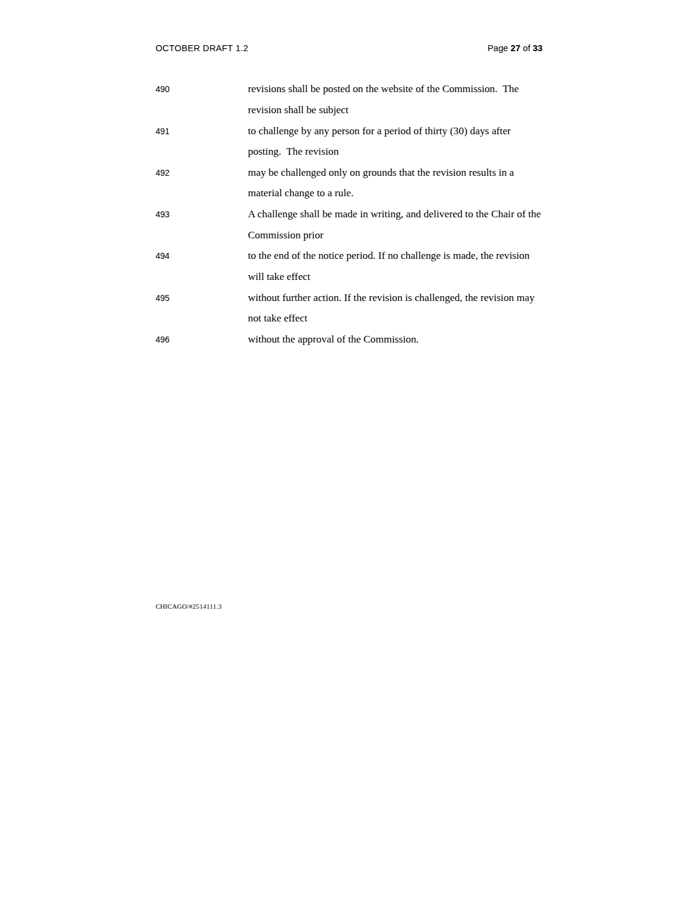OCTOBER DRAFT 1.2
Page 27 of 33
490
revisions shall be posted on the website of the Commission. The revision shall be subject
491
to challenge by any person for a period of thirty (30) days after posting. The revision
492
may be challenged only on grounds that the revision results in a material change to a rule.
493
A challenge shall be made in writing, and delivered to the Chair of the Commission prior
494
to the end of the notice period. If no challenge is made, the revision will take effect
495
without further action. If the revision is challenged, the revision may not take effect
496
without the approval of the Commission.
CHICAGO/#2514111.3